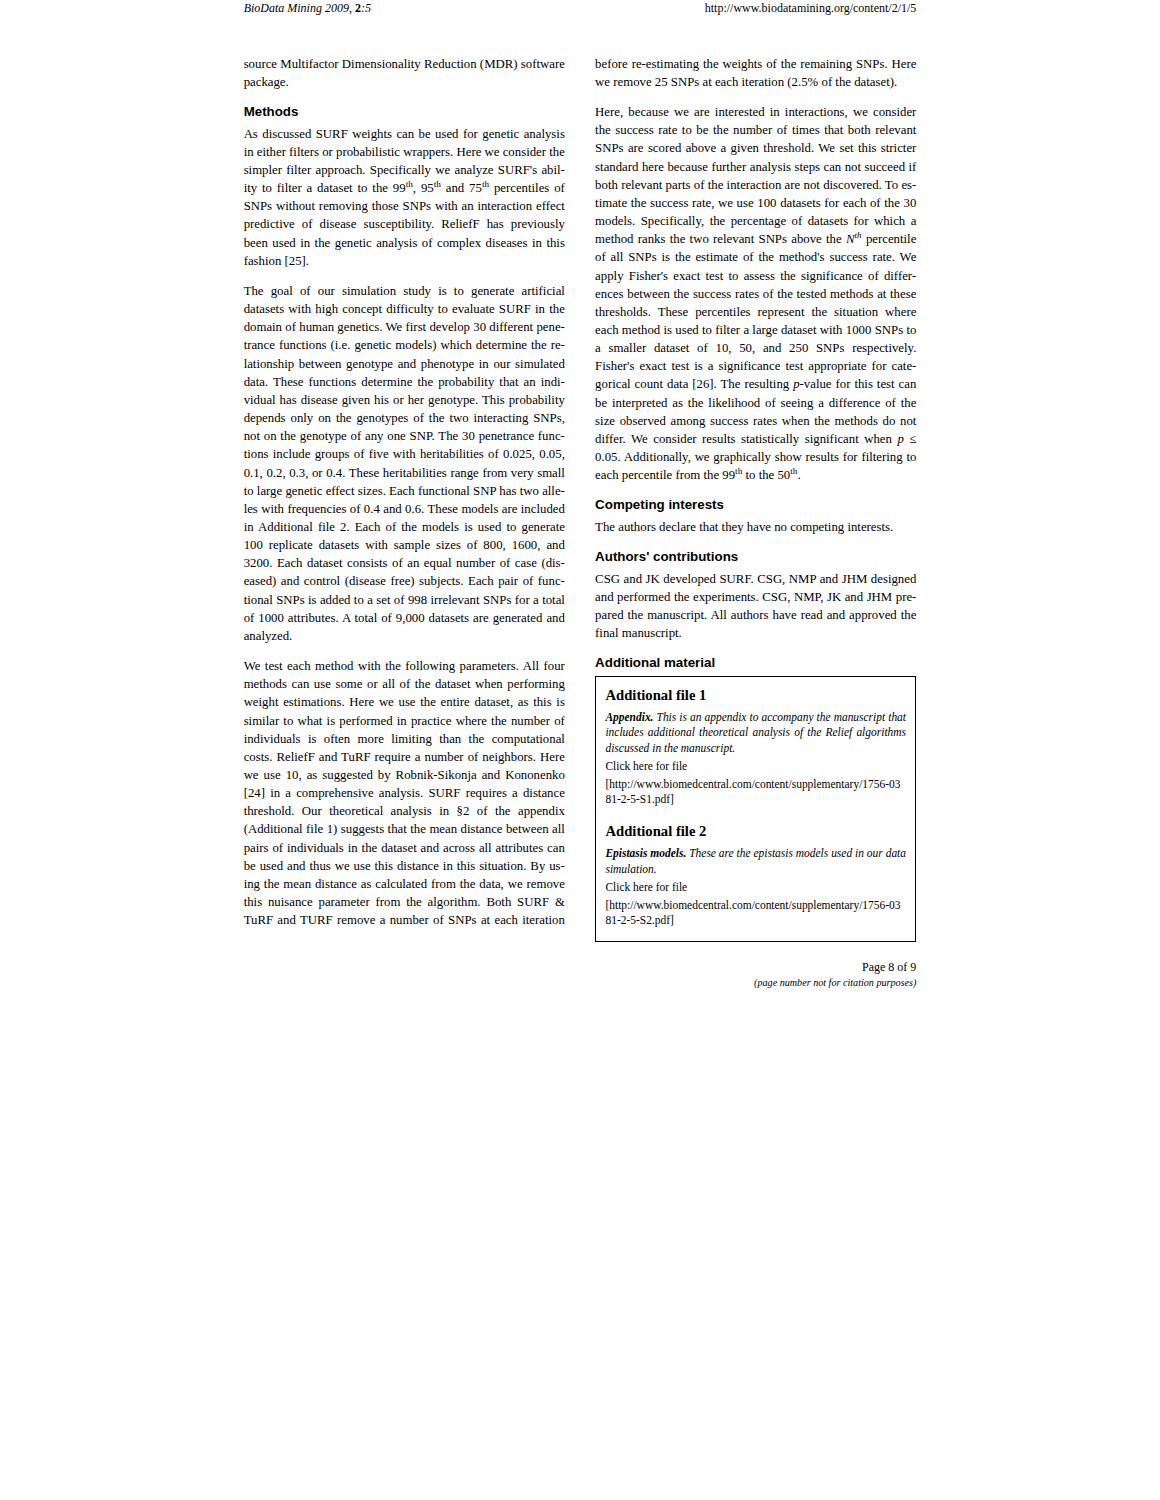BioData Mining 2009, 2:5
http://www.biodatamining.org/content/2/1/5
source Multifactor Dimensionality Reduction (MDR) software package.
Methods
As discussed SURF weights can be used for genetic analysis in either filters or probabilistic wrappers. Here we consider the simpler filter approach. Specifically we analyze SURF's ability to filter a dataset to the 99th, 95th and 75th percentiles of SNPs without removing those SNPs with an interaction effect predictive of disease susceptibility. ReliefF has previously been used in the genetic analysis of complex diseases in this fashion [25].
The goal of our simulation study is to generate artificial datasets with high concept difficulty to evaluate SURF in the domain of human genetics. We first develop 30 different penetrance functions (i.e. genetic models) which determine the relationship between genotype and phenotype in our simulated data. These functions determine the probability that an individual has disease given his or her genotype. This probability depends only on the genotypes of the two interacting SNPs, not on the genotype of any one SNP. The 30 penetrance functions include groups of five with heritabilities of 0.025, 0.05, 0.1, 0.2, 0.3, or 0.4. These heritabilities range from very small to large genetic effect sizes. Each functional SNP has two alleles with frequencies of 0.4 and 0.6. These models are included in Additional file 2. Each of the models is used to generate 100 replicate datasets with sample sizes of 800, 1600, and 3200. Each dataset consists of an equal number of case (diseased) and control (disease free) subjects. Each pair of functional SNPs is added to a set of 998 irrelevant SNPs for a total of 1000 attributes. A total of 9,000 datasets are generated and analyzed.
We test each method with the following parameters. All four methods can use some or all of the dataset when performing weight estimations. Here we use the entire dataset, as this is similar to what is performed in practice where the number of individuals is often more limiting than the computational costs. ReliefF and TuRF require a number of neighbors. Here we use 10, as suggested by Robnik-Sikonja and Kononenko [24] in a comprehensive analysis. SURF requires a distance threshold. Our theoretical analysis in §2 of the appendix (Additional file 1) suggests that the mean distance between all pairs of individuals in the dataset and across all attributes can be used and thus we use this distance in this situation. By using the mean distance as calculated from the data, we remove this nuisance parameter from the algorithm. Both SURF & TuRF and TURF remove a number of SNPs at each iteration before re-estimating the weights of the remaining SNPs. Here we remove 25 SNPs at each iteration (2.5% of the dataset).
Here, because we are interested in interactions, we consider the success rate to be the number of times that both relevant SNPs are scored above a given threshold. We set this stricter standard here because further analysis steps can not succeed if both relevant parts of the interaction are not discovered. To estimate the success rate, we use 100 datasets for each of the 30 models. Specifically, the percentage of datasets for which a method ranks the two relevant SNPs above the Nth percentile of all SNPs is the estimate of the method's success rate. We apply Fisher's exact test to assess the significance of differences between the success rates of the tested methods at these thresholds. These percentiles represent the situation where each method is used to filter a large dataset with 1000 SNPs to a smaller dataset of 10, 50, and 250 SNPs respectively. Fisher's exact test is a significance test appropriate for categorical count data [26]. The resulting p-value for this test can be interpreted as the likelihood of seeing a difference of the size observed among success rates when the methods do not differ. We consider results statistically significant when p ≤ 0.05. Additionally, we graphically show results for filtering to each percentile from the 99th to the 50th.
Competing interests
The authors declare that they have no competing interests.
Authors' contributions
CSG and JK developed SURF. CSG, NMP and JHM designed and performed the experiments. CSG, NMP, JK and JHM prepared the manuscript. All authors have read and approved the final manuscript.
Additional material
Additional file 1
Appendix. This is an appendix to accompany the manuscript that includes additional theoretical analysis of the Relief algorithms discussed in the manuscript.
Click here for file
[http://www.biomedcentral.com/content/supplementary/1756-0381-2-5-S1.pdf]
Additional file 2
Epistasis models. These are the epistasis models used in our data simulation.
Click here for file
[http://www.biomedcentral.com/content/supplementary/1756-0381-2-5-S2.pdf]
Page 8 of 9
(page number not for citation purposes)